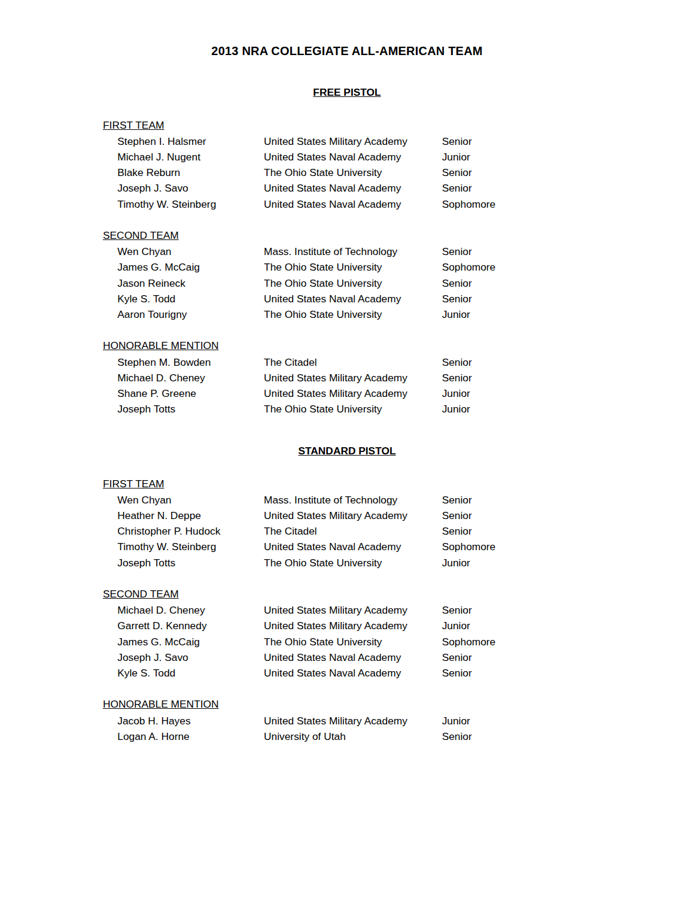2013 NRA COLLEGIATE ALL-AMERICAN TEAM
FREE PISTOL
FIRST TEAM
| Stephen I. Halsmer | United States Military Academy | Senior |
| Michael J. Nugent | United States Naval Academy | Junior |
| Blake Reburn | The Ohio State University | Senior |
| Joseph J. Savo | United States Naval Academy | Senior |
| Timothy W. Steinberg | United States Naval Academy | Sophomore |
SECOND TEAM
| Wen Chyan | Mass. Institute of Technology | Senior |
| James G. McCaig | The Ohio State University | Sophomore |
| Jason Reineck | The Ohio State University | Senior |
| Kyle S. Todd | United States Naval Academy | Senior |
| Aaron Tourigny | The Ohio State University | Junior |
HONORABLE MENTION
| Stephen M. Bowden | The Citadel | Senior |
| Michael D. Cheney | United States Military Academy | Senior |
| Shane P. Greene | United States Military Academy | Junior |
| Joseph Totts | The Ohio State University | Junior |
STANDARD PISTOL
FIRST TEAM
| Wen Chyan | Mass. Institute of Technology | Senior |
| Heather N. Deppe | United States Military Academy | Senior |
| Christopher P. Hudock | The Citadel | Senior |
| Timothy W. Steinberg | United States Naval Academy | Sophomore |
| Joseph Totts | The Ohio State University | Junior |
SECOND TEAM
| Michael D. Cheney | United States Military Academy | Senior |
| Garrett D. Kennedy | United States Military Academy | Junior |
| James G. McCaig | The Ohio State University | Sophomore |
| Joseph J. Savo | United States Naval Academy | Senior |
| Kyle S. Todd | United States Naval Academy | Senior |
HONORABLE MENTION
| Jacob H. Hayes | United States Military Academy | Junior |
| Logan A. Horne | University of Utah | Senior |